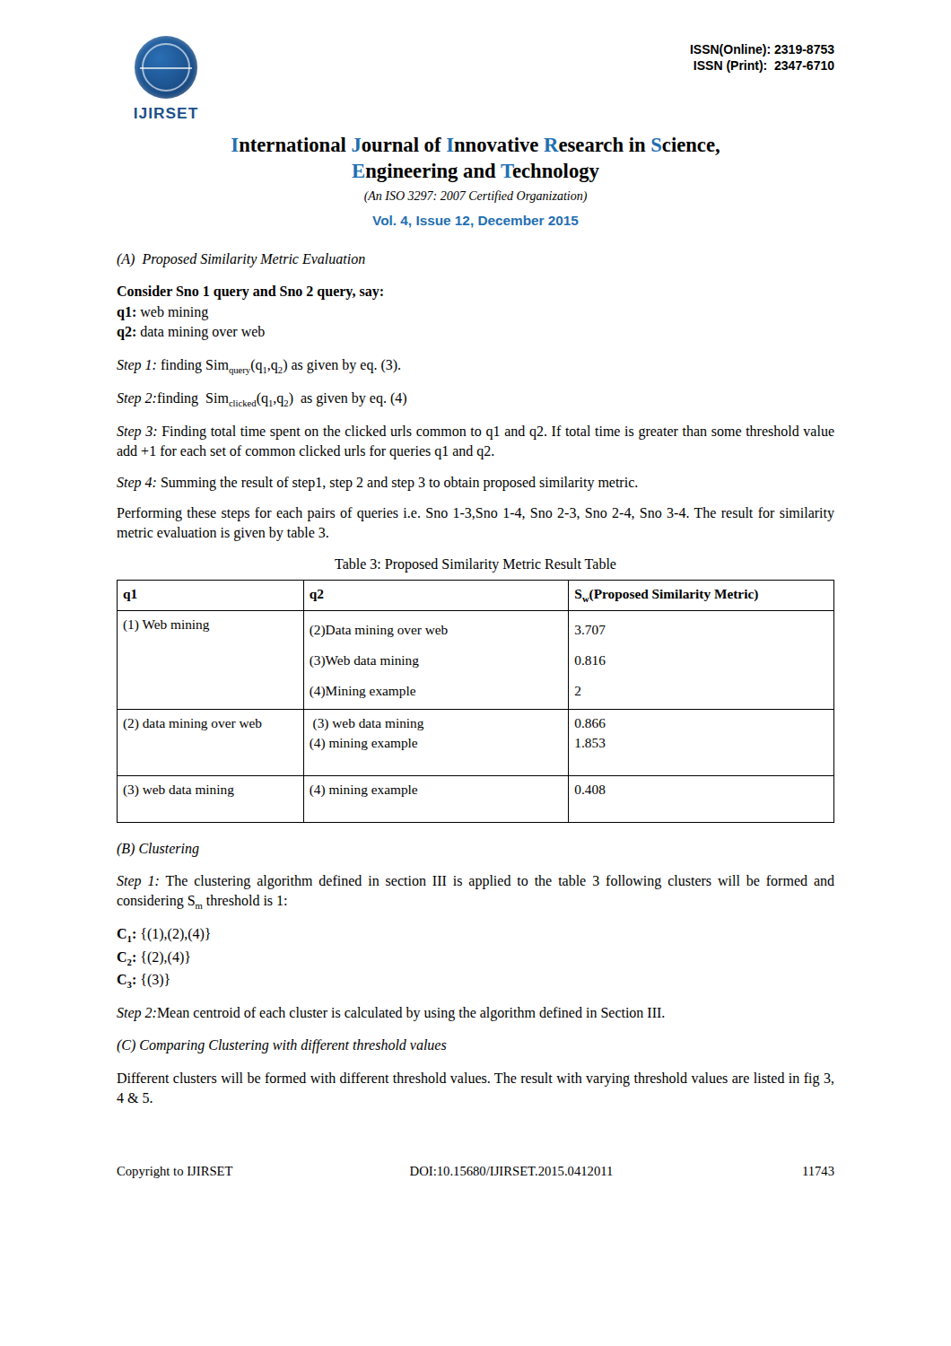IJIRSET
ISSN(Online): 2319-8753
ISSN (Print): 2347-6710
International Journal of Innovative Research in Science,
Engineering and Technology
(An ISO 3297: 2007 Certified Organization)
Vol. 4, Issue 12, December 2015
(A) Proposed Similarity Metric Evaluation
Consider Sno 1 query and Sno 2 query, say:
q1: web mining
q2: data mining over web
Step 1: finding Simquery(q1,q2) as given by eq. (3).
Step 2: finding Simclicked(q1,q2) as given by eq. (4)
Step 3: Finding total time spent on the clicked urls common to q1 and q2. If total time is greater than some threshold value add +1 for each set of common clicked urls for queries q1 and q2.
Step 4: Summing the result of step1, step 2 and step 3 to obtain proposed similarity metric.
Performing these steps for each pairs of queries i.e. Sno 1-3,Sno 1-4, Sno 2-3, Sno 2-4, Sno 3-4. The result for similarity metric evaluation is given by table 3.
Table 3: Proposed Similarity Metric Result Table
| q1 | q2 | S w (Proposed Similarity Metric) |
| --- | --- | --- |
| (1) Web mining | (2)Data mining over web (3)Web data mining (4)Mining example | 3.707 0.816 2 |
| (2) data mining over web | (3) web data mining (4) mining example | 0.866 1.853 |
| (3) web data mining | (4) mining example | 0.408 |
(B) Clustering
Step 1: The clustering algorithm defined in section III is applied to the table 3 following clusters will be formed and considering Sm threshold is 1:
C1: {(1),(2),(4)}
C2: {(2),(4)}
C3: {(3)}
Step 2: Mean centroid of each cluster is calculated by using the algorithm defined in Section III.
(C) Comparing Clustering with different threshold values
Different clusters will be formed with different threshold values. The result with varying threshold values are listed in fig 3, 4 & 5.
Copyright to IJIRSET
DOI:10.15680/IJIRSET.2015.0412011
11743